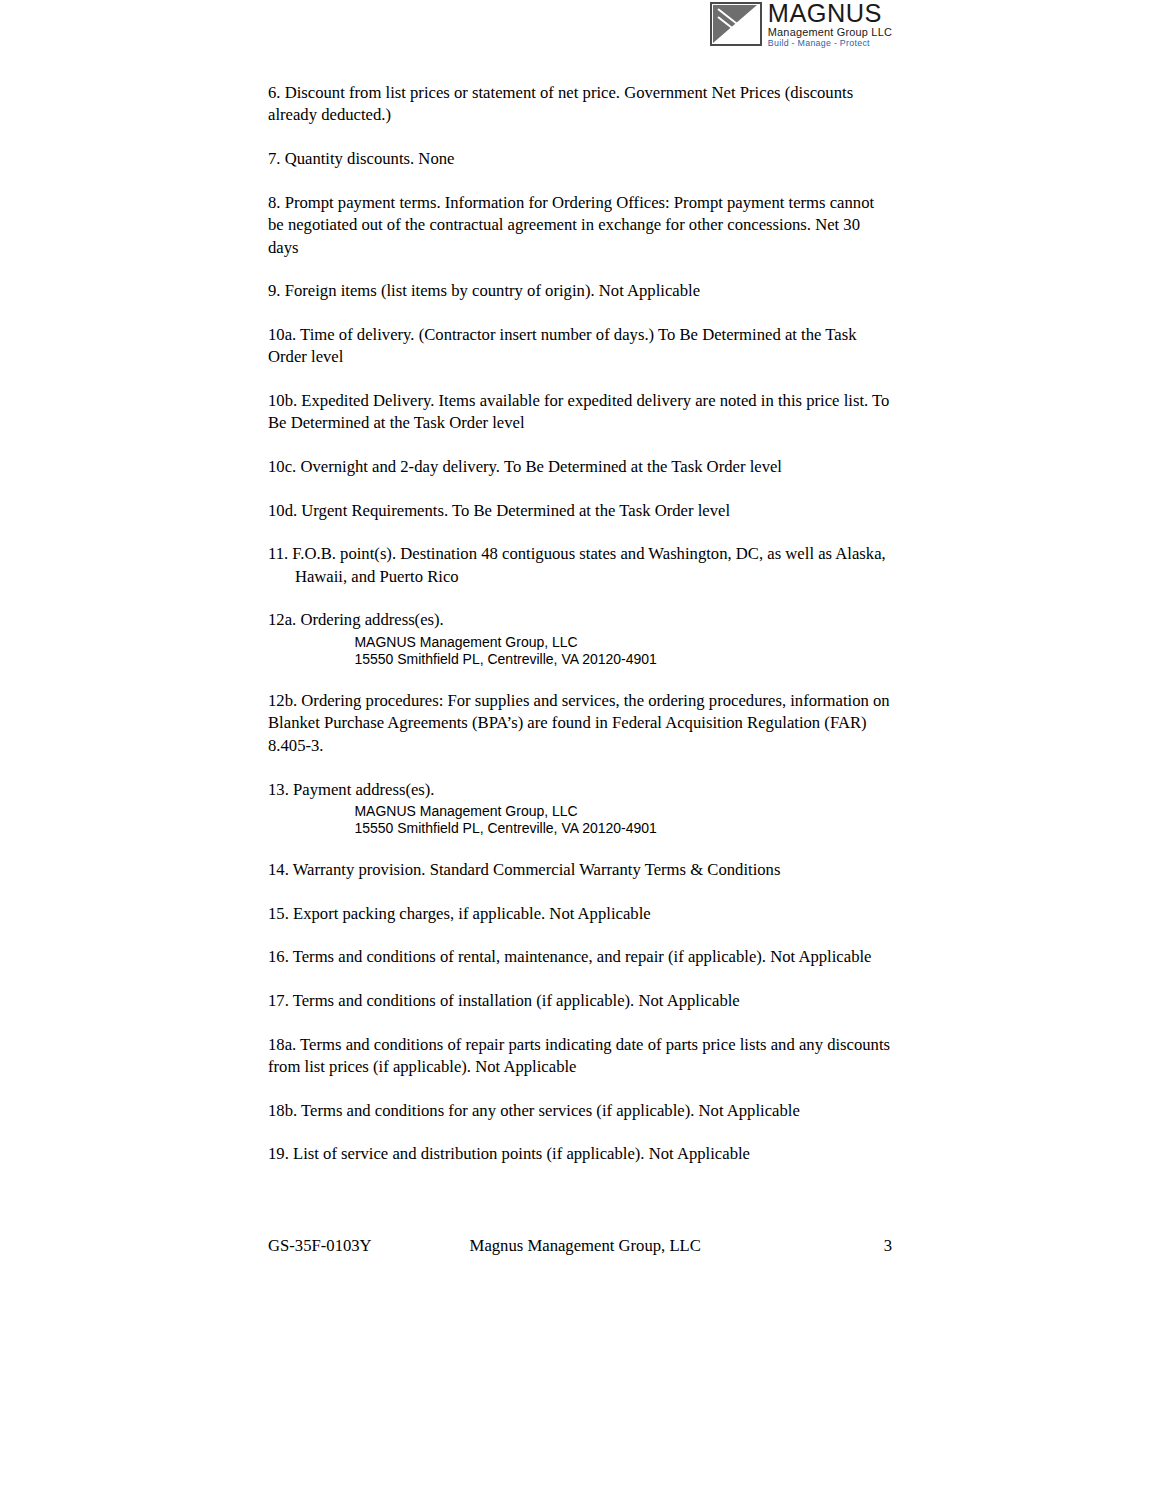MAGNUS
Management Group LLC
Build - Manage - Protect
6. Discount from list prices or statement of net price. Government Net Prices (discounts already deducted.)
7. Quantity discounts. None
8. Prompt payment terms. Information for Ordering Offices: Prompt payment terms cannot be negotiated out of the contractual agreement in exchange for other concessions. Net 30 days
9. Foreign items (list items by country of origin). Not Applicable
10a. Time of delivery. (Contractor insert number of days.) To Be Determined at the Task Order level
10b. Expedited Delivery. Items available for expedited delivery are noted in this price list. To Be Determined at the Task Order level
10c. Overnight and 2-day delivery. To Be Determined at the Task Order level
10d. Urgent Requirements. To Be Determined at the Task Order level
11. F.O.B. point(s). Destination 48 contiguous states and Washington, DC, as well as Alaska, Hawaii, and Puerto Rico
12a. Ordering address(es).
MAGNUS Management Group, LLC
15550 Smithfield PL, Centreville, VA 20120-4901
12b. Ordering procedures: For supplies and services, the ordering procedures, information on Blanket Purchase Agreements (BPA’s) are found in Federal Acquisition Regulation (FAR) 8.405-3.
13. Payment address(es).
MAGNUS Management Group, LLC
15550 Smithfield PL, Centreville, VA 20120-4901
14. Warranty provision. Standard Commercial Warranty Terms & Conditions
15. Export packing charges, if applicable. Not Applicable
16. Terms and conditions of rental, maintenance, and repair (if applicable). Not Applicable
17. Terms and conditions of installation (if applicable). Not Applicable
18a. Terms and conditions of repair parts indicating date of parts price lists and any discounts from list prices (if applicable). Not Applicable
18b. Terms and conditions for any other services (if applicable). Not Applicable
19. List of service and distribution points (if applicable). Not Applicable
GS-35F-0103Y
Magnus Management Group, LLC
3